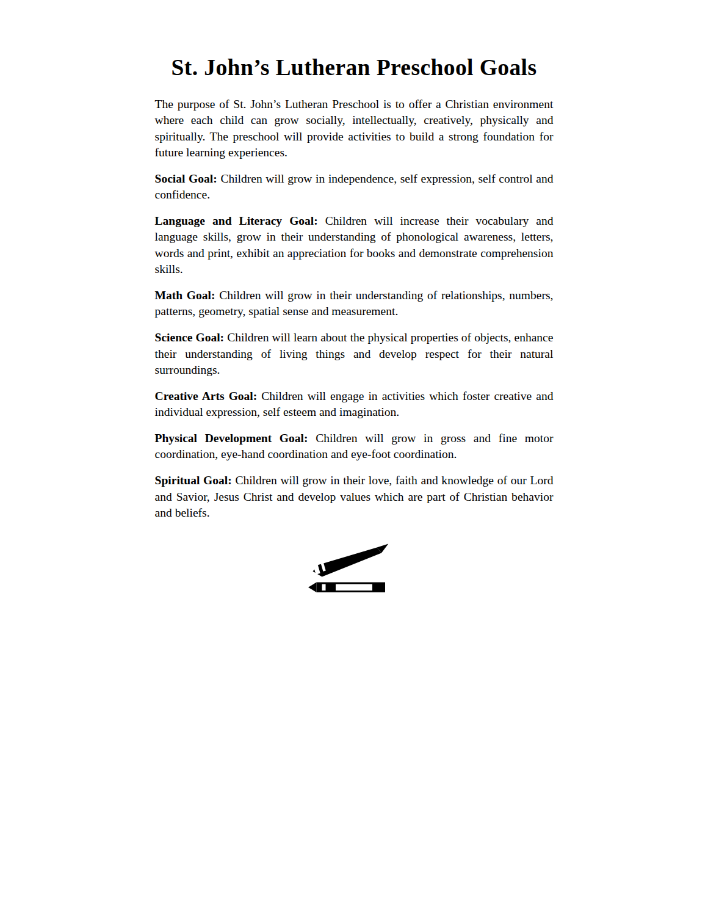St. John’s Lutheran Preschool Goals
The purpose of St. John’s Lutheran Preschool is to offer a Christian environment where each child can grow socially, intellectually, creatively, physically and spiritually. The preschool will provide activities to build a strong foundation for future learning experiences.
Social Goal: Children will grow in independence, self expression, self control and confidence.
Language and Literacy Goal: Children will increase their vocabulary and language skills, grow in their understanding of phonological awareness, letters, words and print, exhibit an appreciation for books and demonstrate comprehension skills.
Math Goal: Children will grow in their understanding of relationships, numbers, patterns, geometry, spatial sense and measurement.
Science Goal: Children will learn about the physical properties of objects, enhance their understanding of living things and develop respect for their natural surroundings.
Creative Arts Goal: Children will engage in activities which foster creative and individual expression, self esteem and imagination.
Physical Development Goal: Children will grow in gross and fine motor coordination, eye-hand coordination and eye-foot coordination.
Spiritual Goal: Children will grow in their love, faith and knowledge of our Lord and Savior, Jesus Christ and develop values which are part of Christian behavior and beliefs.